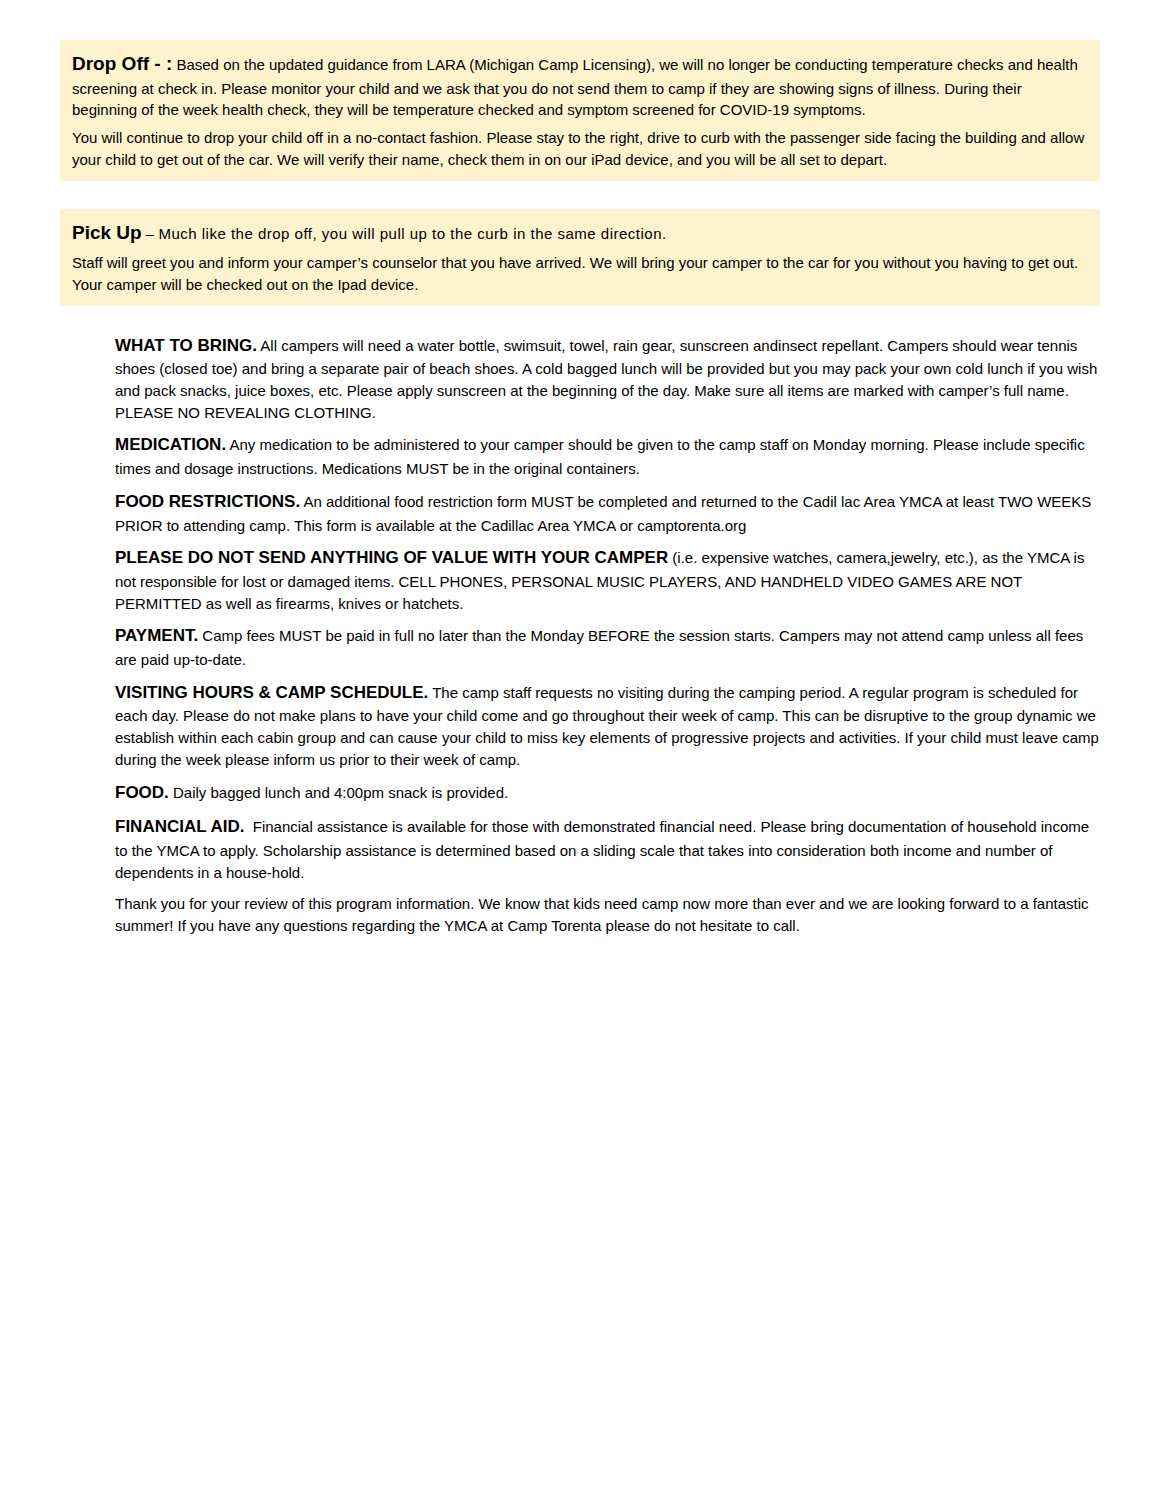Drop Off - : Based on the updated guidance from LARA (Michigan Camp Licensing), we will no longer be conducting temperature checks and health screening at check in. Please monitor your child and we ask that you do not send them to camp if they are showing signs of illness. During their beginning of the week health check, they will be temperature checked and symptom screened for COVID-19 symptoms.
You will continue to drop your child off in a no-contact fashion. Please stay to the right, drive to curb with the passenger side facing the building and allow your child to get out of the car. We will verify their name, check them in on our iPad device, and you will be all set to depart.
Pick Up – Much like the drop off, you will pull up to the curb in the same direction.
Staff will greet you and inform your camper’s counselor that you have arrived. We will bring your camper to the car for you without you having to get out. Your camper will be checked out on the Ipad device.
WHAT TO BRING. All campers will need a water bottle, swimsuit, towel, rain gear, sunscreen andinsect repellant. Campers should wear tennis shoes (closed toe) and bring a separate pair of beach shoes. A cold bagged lunch will be provided but you may pack your own cold lunch if you wish and pack snacks, juice boxes, etc. Please apply sunscreen at the beginning of the day. Make sure all items are marked with camper’s full name. PLEASE NO REVEALING CLOTHING.
MEDICATION. Any medication to be administered to your camper should be given to the camp staff on Monday morning. Please include specific times and dosage instructions. Medications MUST be in the original containers.
FOOD RESTRICTIONS. An additional food restriction form MUST be completed and returned to the Cadil lac Area YMCA at least TWO WEEKS PRIOR to attending camp. This form is available at the Cadillac Area YMCA or camptorenta.org
PLEASE DO NOT SEND ANYTHING OF VALUE WITH YOUR CAMPER (i.e. expensive watches, camera,jewelry, etc.), as the YMCA is not responsible for lost or damaged items. CELL PHONES, PERSONAL MUSIC PLAYERS, AND HANDHELD VIDEO GAMES ARE NOT PERMITTED as well as firearms, knives or hatchets.
PAYMENT. Camp fees MUST be paid in full no later than the Monday BEFORE the session starts. Campers may not attend camp unless all fees are paid up-to-date.
VISITING HOURS & CAMP SCHEDULE. The camp staff requests no visiting during the camping period. A regular program is scheduled for each day. Please do not make plans to have your child come and go throughout their week of camp. This can be disruptive to the group dynamic we establish within each cabin group and can cause your child to miss key elements of progressive projects and activities. If your child must leave camp during the week please inform us prior to their week of camp.
FOOD. Daily bagged lunch and 4:00pm snack is provided.
FINANCIAL AID. Financial assistance is available for those with demonstrated financial need. Please bring documentation of household income to the YMCA to apply. Scholarship assistance is determined based on a sliding scale that takes into consideration both income and number of dependents in a house-hold.
Thank you for your review of this program information. We know that kids need camp now more than ever and we are looking forward to a fantastic summer! If you have any questions regarding the YMCA at Camp Torenta please do not hesitate to call.